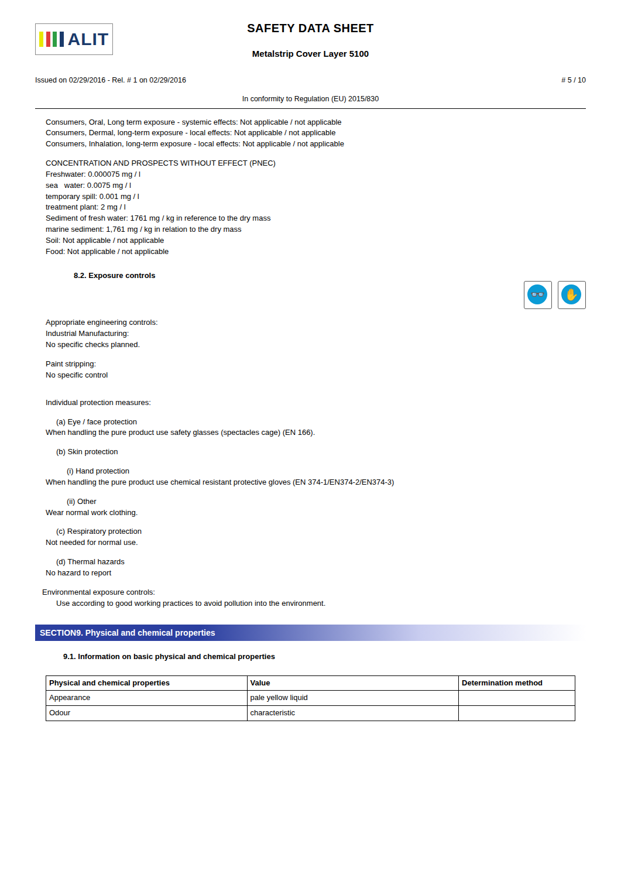ALIT
SAFETY DATA SHEET
Metalstrip Cover Layer 5100
Issued on 02/29/2016 - Rel. # 1 on 02/29/2016
# 5 / 10
In conformity to Regulation (EU) 2015/830
Consumers, Oral, Long term exposure - systemic effects: Not applicable / not applicable
Consumers, Dermal, long-term exposure - local effects: Not applicable / not applicable
Consumers, Inhalation, long-term exposure - local effects: Not applicable / not applicable
CONCENTRATION AND PROSPECTS WITHOUT EFFECT (PNEC)
Freshwater: 0.000075 mg / l
sea water: 0.0075 mg / l
temporary spill: 0.001 mg / l
treatment plant: 2 mg / l
Sediment of fresh water: 1761 mg / kg in reference to the dry mass
marine sediment: 1,761 mg / kg in relation to the dry mass
Soil: Not applicable / not applicable
Food: Not applicable / not applicable
8.2. Exposure controls
👓 ✋
Appropriate engineering controls:
Industrial Manufacturing:
No specific checks planned.
Paint stripping:
No specific control
Individual protection measures:
(a) Eye / face protection
When handling the pure product use safety glasses (spectacles cage) (EN 166).
(b) Skin protection
(i) Hand protection
When handling the pure product use chemical resistant protective gloves (EN 374-1/EN374-2/EN374-3)
(ii) Other
Wear normal work clothing.
(c) Respiratory protection
Not needed for normal use.
(d) Thermal hazards
No hazard to report
Environmental exposure controls:
Use according to good working practices to avoid pollution into the environment.
SECTION9. Physical and chemical properties
9.1. Information on basic physical and chemical properties
| Physical and chemical properties | Value | Determination method |
| --- | --- | --- |
| Appearance | pale yellow liquid | |
| Odour | characteristic | |